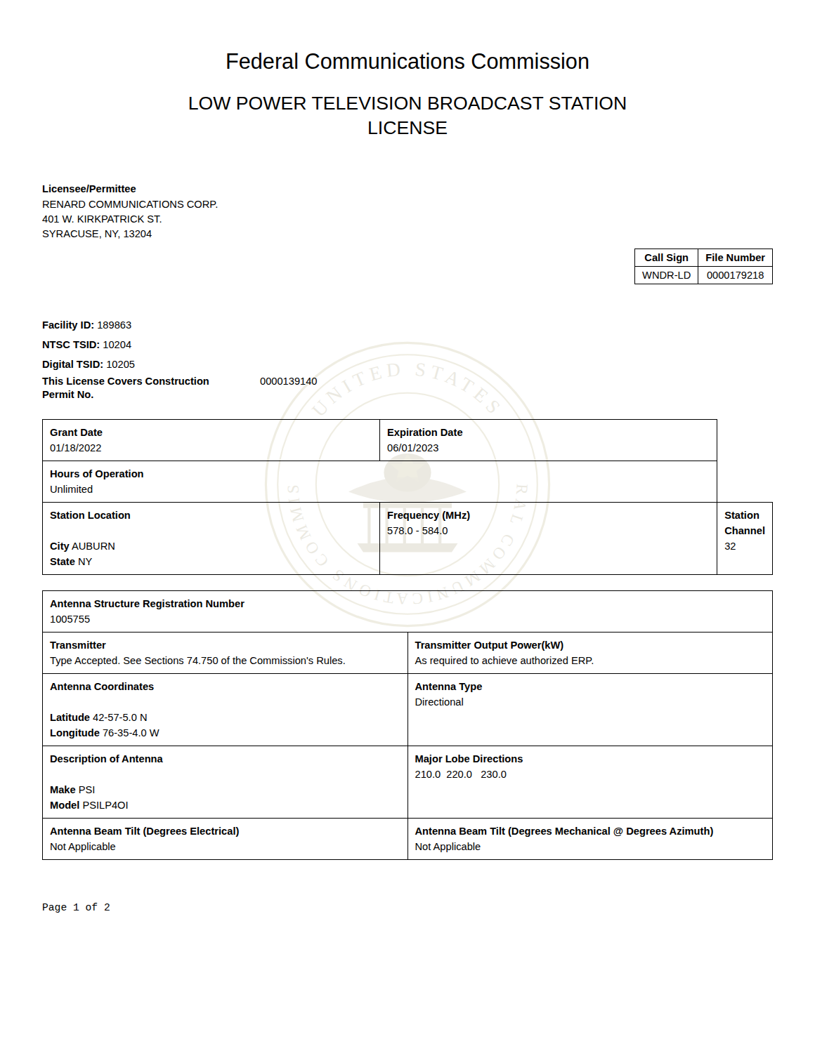UNITED STATES FEDERAL COMMUNICATIONS COMMISSION
Federal Communications Commission
LOW POWER TELEVISION BROADCAST STATION
LICENSE
Licensee/Permittee
RENARD COMMUNICATIONS CORP.
401 W. KIRKPATRICK ST.
SYRACUSE, NY, 13204
| Call Sign | File Number |
| --- | --- |
| WNDR-LD | 0000179218 |
Facility ID: 189863
NTSC TSID: 10204
Digital TSID: 10205
This License Covers Construction Permit No. 0000139140
| Grant Date 01/18/2022 | Expiration Date 06/01/2023 |
| Hours of Operation Unlimited |
| Station Location City AUBURN State NY | Frequency (MHz) 578.0 - 584.0 | Station Channel 32 |
| Antenna Structure Registration Number 1005755 |
| Transmitter Type Accepted. See Sections 74.750 of the Commission's Rules. | Transmitter Output Power(kW) As required to achieve authorized ERP. |
| Antenna Coordinates Latitude 42-57-5.0 N Longitude 76-35-4.0 W | Antenna Type Directional |
| Description of Antenna Make PSI Model PSILP4OI | Major Lobe Directions 210.0 220.0 230.0 |
| Antenna Beam Tilt (Degrees Electrical) Not Applicable | Antenna Beam Tilt (Degrees Mechanical @ Degrees Azimuth) Not Applicable |
Page 1 of 2